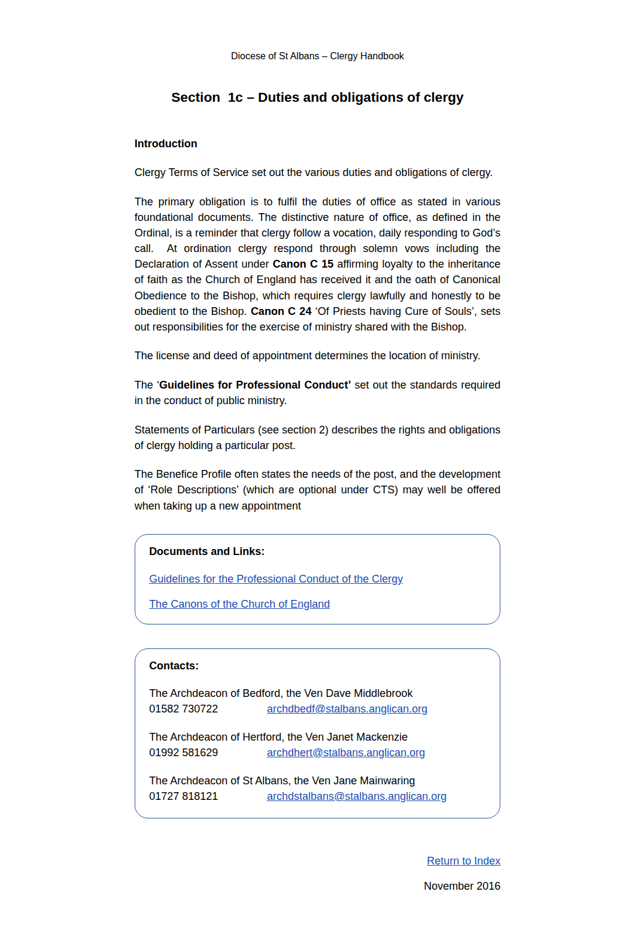Diocese of St Albans – Clergy Handbook
Section 1c – Duties and obligations of clergy
Introduction
Clergy Terms of Service set out the various duties and obligations of clergy.
The primary obligation is to fulfil the duties of office as stated in various foundational documents. The distinctive nature of office, as defined in the Ordinal, is a reminder that clergy follow a vocation, daily responding to God’s call. At ordination clergy respond through solemn vows including the Declaration of Assent under Canon C 15 affirming loyalty to the inheritance of faith as the Church of England has received it and the oath of Canonical Obedience to the Bishop, which requires clergy lawfully and honestly to be obedient to the Bishop. Canon C 24 ‘Of Priests having Cure of Souls’, sets out responsibilities for the exercise of ministry shared with the Bishop.
The license and deed of appointment determines the location of ministry.
The ‘Guidelines for Professional Conduct’ set out the standards required in the conduct of public ministry.
Statements of Particulars (see section 2) describes the rights and obligations of clergy holding a particular post.
The Benefice Profile often states the needs of the post, and the development of ‘Role Descriptions’ (which are optional under CTS) may well be offered when taking up a new appointment
Documents and Links:
Guidelines for the Professional Conduct of the Clergy
The Canons of the Church of England
Contacts:
The Archdeacon of Bedford, the Ven Dave Middlebrook 01582 730722 archdbedf@stalbans.anglican.org
The Archdeacon of Hertford, the Ven Janet Mackenzie 01992 581629 archdhert@stalbans.anglican.org
The Archdeacon of St Albans, the Ven Jane Mainwaring 01727 818121 archdstalbans@stalbans.anglican.org
Return to Index
November 2016